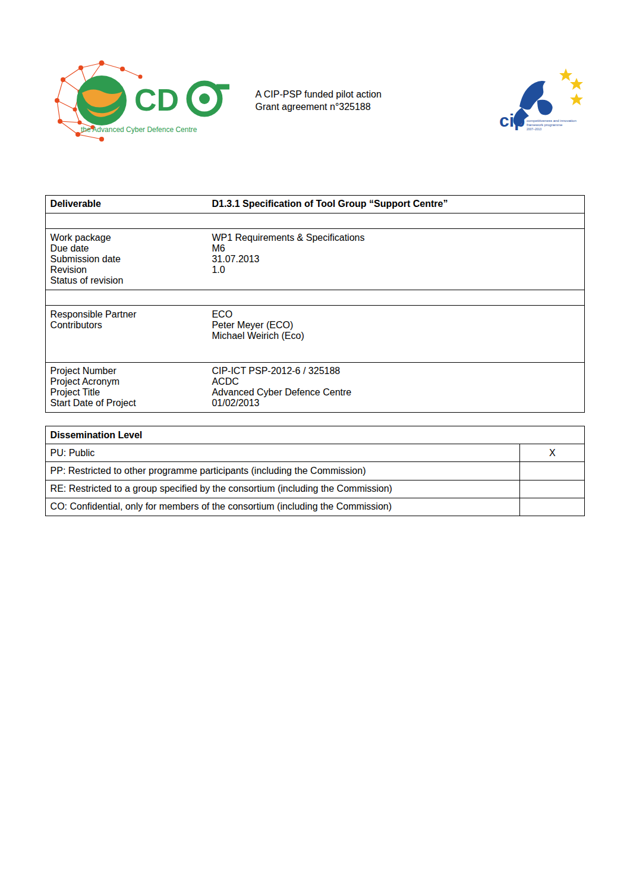CD the Advanced Cyber Defence Centre
A CIP-PSP funded pilot action
Grant agreement n°325188
cip competitiveness and innovation framework programme 2007–2013
| Deliverable | D1.3.1 Specification of Tool Group “Support Centre” |
| Work package Due date Submission date Revision Status of revision | WP1 Requirements & Specifications M6 31.07.2013 1.0 |
| Responsible Partner Contributors | ECO Peter Meyer (ECO) Michael Weirich (Eco) |
| Project Number Project Acronym Project Title Start Date of Project | CIP-ICT PSP-2012-6 / 325188 ACDC Advanced Cyber Defence Centre 01/02/2013 |
| Dissemination Level |
| --- |
| PU: Public | X |
| PP: Restricted to other programme participants (including the Commission) | |
| RE: Restricted to a group specified by the consortium (including the Commission) | |
| CO: Confidential, only for members of the consortium (including the Commission) | |